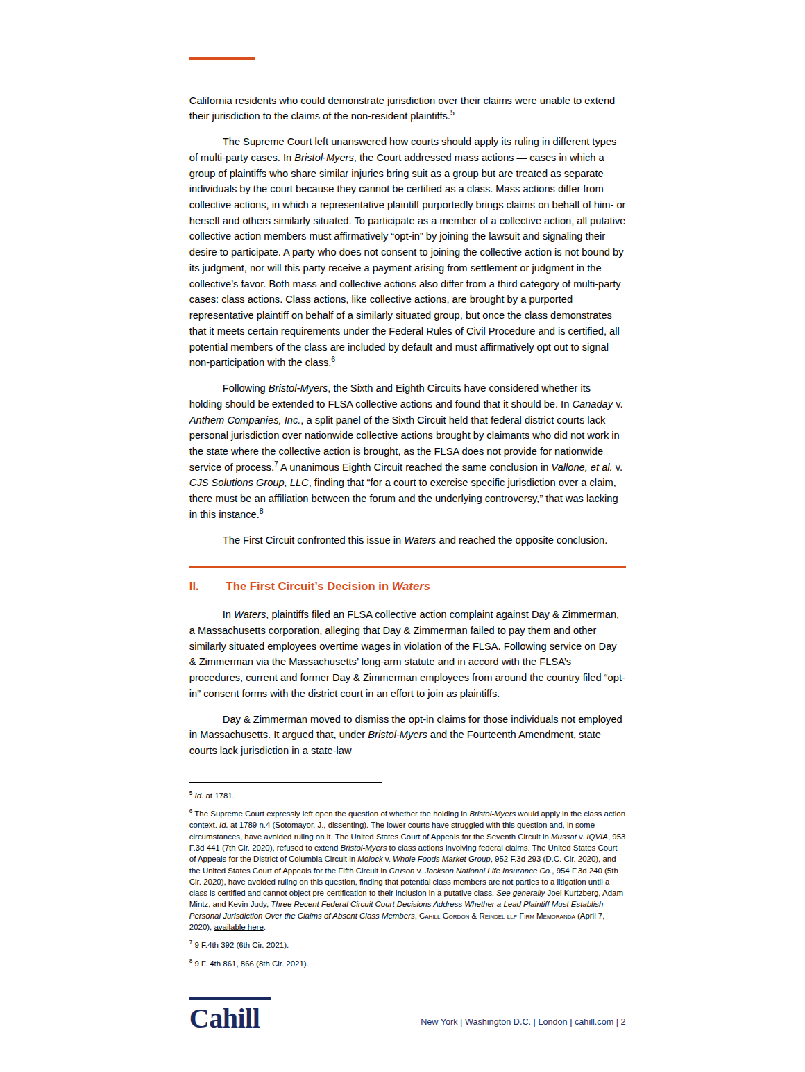California residents who could demonstrate jurisdiction over their claims were unable to extend their jurisdiction to the claims of the non-resident plaintiffs.5
The Supreme Court left unanswered how courts should apply its ruling in different types of multi-party cases. In Bristol-Myers, the Court addressed mass actions — cases in which a group of plaintiffs who share similar injuries bring suit as a group but are treated as separate individuals by the court because they cannot be certified as a class. Mass actions differ from collective actions, in which a representative plaintiff purportedly brings claims on behalf of him- or herself and others similarly situated. To participate as a member of a collective action, all putative collective action members must affirmatively “opt-in” by joining the lawsuit and signaling their desire to participate. A party who does not consent to joining the collective action is not bound by its judgment, nor will this party receive a payment arising from settlement or judgment in the collective’s favor. Both mass and collective actions also differ from a third category of multi-party cases: class actions. Class actions, like collective actions, are brought by a purported representative plaintiff on behalf of a similarly situated group, but once the class demonstrates that it meets certain requirements under the Federal Rules of Civil Procedure and is certified, all potential members of the class are included by default and must affirmatively opt out to signal non-participation with the class.6
Following Bristol-Myers, the Sixth and Eighth Circuits have considered whether its holding should be extended to FLSA collective actions and found that it should be. In Canaday v. Anthem Companies, Inc., a split panel of the Sixth Circuit held that federal district courts lack personal jurisdiction over nationwide collective actions brought by claimants who did not work in the state where the collective action is brought, as the FLSA does not provide for nationwide service of process.7 A unanimous Eighth Circuit reached the same conclusion in Vallone, et al. v. CJS Solutions Group, LLC, finding that “for a court to exercise specific jurisdiction over a claim, there must be an affiliation between the forum and the underlying controversy,” that was lacking in this instance.8
The First Circuit confronted this issue in Waters and reached the opposite conclusion.
II. The First Circuit’s Decision in Waters
In Waters, plaintiffs filed an FLSA collective action complaint against Day & Zimmerman, a Massachusetts corporation, alleging that Day & Zimmerman failed to pay them and other similarly situated employees overtime wages in violation of the FLSA. Following service on Day & Zimmerman via the Massachusetts’ long-arm statute and in accord with the FLSA’s procedures, current and former Day & Zimmerman employees from around the country filed “opt-in” consent forms with the district court in an effort to join as plaintiffs.
Day & Zimmerman moved to dismiss the opt-in claims for those individuals not employed in Massachusetts. It argued that, under Bristol-Myers and the Fourteenth Amendment, state courts lack jurisdiction in a state-law
5 Id. at 1781.
6 The Supreme Court expressly left open the question of whether the holding in Bristol-Myers would apply in the class action context. Id. at 1789 n.4 (Sotomayor, J., dissenting). The lower courts have struggled with this question and, in some circumstances, have avoided ruling on it. The United States Court of Appeals for the Seventh Circuit in Mussat v. IQVIA, 953 F.3d 441 (7th Cir. 2020), refused to extend Bristol-Myers to class actions involving federal claims. The United States Court of Appeals for the District of Columbia Circuit in Molock v. Whole Foods Market Group, 952 F.3d 293 (D.C. Cir. 2020), and the United States Court of Appeals for the Fifth Circuit in Cruson v. Jackson National Life Insurance Co., 954 F.3d 240 (5th Cir. 2020), have avoided ruling on this question, finding that potential class members are not parties to a litigation until a class is certified and cannot object pre-certification to their inclusion in a putative class. See generally Joel Kurtzberg, Adam Mintz, and Kevin Judy, Three Recent Federal Circuit Court Decisions Address Whether a Lead Plaintiff Must Establish Personal Jurisdiction Over the Claims of Absent Class Members, Cahill Gordon & Reindel llp Firm Memoranda (April 7, 2020), available here.
7 9 F.4th 392 (6th Cir. 2021).
8 9 F. 4th 861, 866 (8th Cir. 2021).
Cahill
New York | Washington D.C. | London | cahill.com | 2